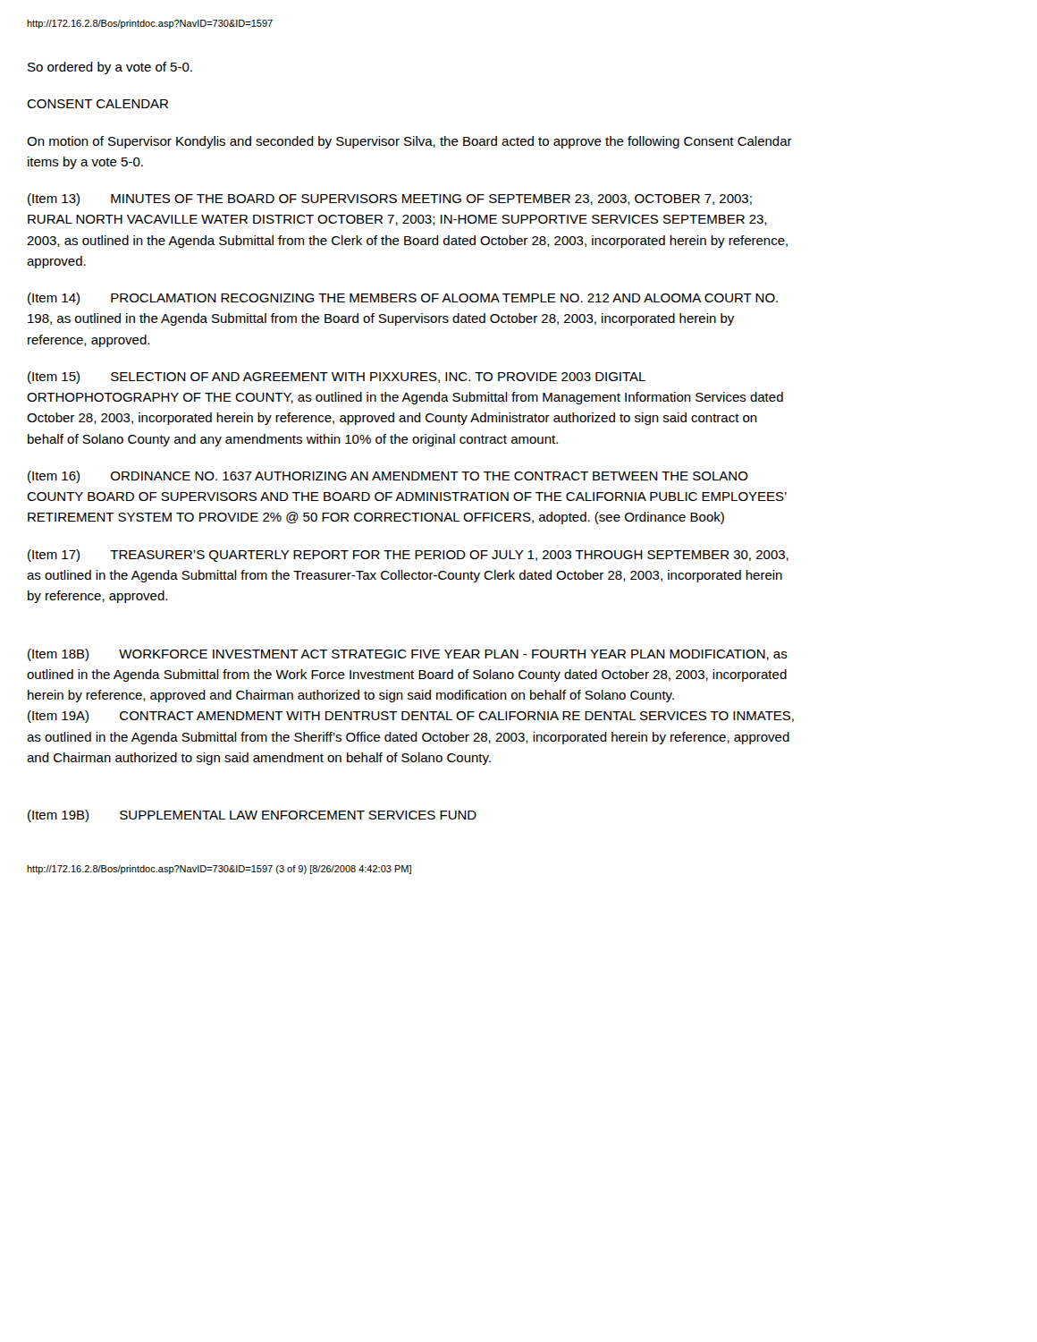http://172.16.2.8/Bos/printdoc.asp?NavID=730&ID=1597
So ordered by a vote of 5-0.
CONSENT CALENDAR
On motion of Supervisor Kondylis and seconded by Supervisor Silva, the Board acted to approve the following Consent Calendar items by a vote 5-0.
(Item 13) MINUTES OF THE BOARD OF SUPERVISORS MEETING OF SEPTEMBER 23, 2003, OCTOBER 7, 2003; RURAL NORTH VACAVILLE WATER DISTRICT OCTOBER 7, 2003; IN-HOME SUPPORTIVE SERVICES SEPTEMBER 23, 2003, as outlined in the Agenda Submittal from the Clerk of the Board dated October 28, 2003, incorporated herein by reference, approved.
(Item 14) PROCLAMATION RECOGNIZING THE MEMBERS OF ALOOMA TEMPLE NO. 212 AND ALOOMA COURT NO. 198, as outlined in the Agenda Submittal from the Board of Supervisors dated October 28, 2003, incorporated herein by reference, approved.
(Item 15) SELECTION OF AND AGREEMENT WITH PIXXURES, INC. TO PROVIDE 2003 DIGITAL ORTHOPHOTOGRAPHY OF THE COUNTY, as outlined in the Agenda Submittal from Management Information Services dated October 28, 2003, incorporated herein by reference, approved and County Administrator authorized to sign said contract on behalf of Solano County and any amendments within 10% of the original contract amount.
(Item 16) ORDINANCE NO. 1637 AUTHORIZING AN AMENDMENT TO THE CONTRACT BETWEEN THE SOLANO COUNTY BOARD OF SUPERVISORS AND THE BOARD OF ADMINISTRATION OF THE CALIFORNIA PUBLIC EMPLOYEES’ RETIREMENT SYSTEM TO PROVIDE 2% @ 50 FOR CORRECTIONAL OFFICERS, adopted. (see Ordinance Book)
(Item 17) TREASURER’S QUARTERLY REPORT FOR THE PERIOD OF JULY 1, 2003 THROUGH SEPTEMBER 30, 2003, as outlined in the Agenda Submittal from the Treasurer-Tax Collector-County Clerk dated October 28, 2003, incorporated herein by reference, approved.
(Item 18B) WORKFORCE INVESTMENT ACT STRATEGIC FIVE YEAR PLAN - FOURTH YEAR PLAN MODIFICATION, as outlined in the Agenda Submittal from the Work Force Investment Board of Solano County dated October 28, 2003, incorporated herein by reference, approved and Chairman authorized to sign said modification on behalf of Solano County.
(Item 19A) CONTRACT AMENDMENT WITH DENTRUST DENTAL OF CALIFORNIA RE DENTAL SERVICES TO INMATES, as outlined in the Agenda Submittal from the Sheriff’s Office dated October 28, 2003, incorporated herein by reference, approved and Chairman authorized to sign said amendment on behalf of Solano County.
(Item 19B) SUPPLEMENTAL LAW ENFORCEMENT SERVICES FUND
http://172.16.2.8/Bos/printdoc.asp?NavID=730&ID=1597 (3 of 9) [8/26/2008 4:42:03 PM]